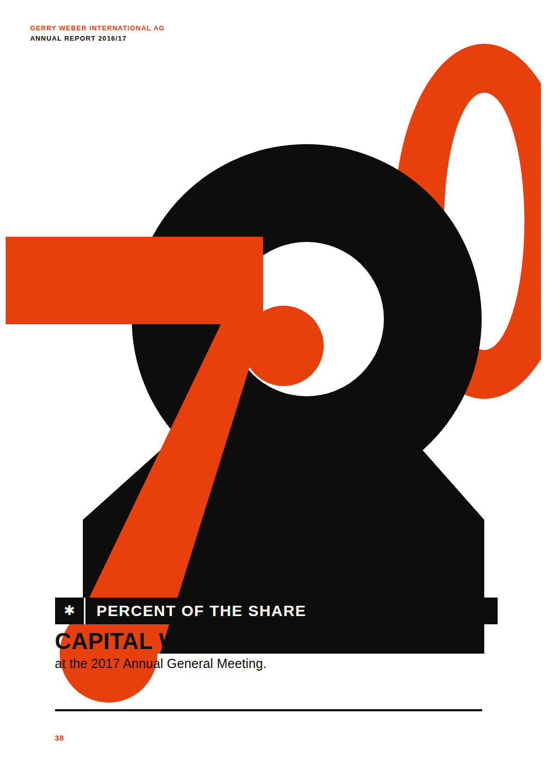GERRY WEBER INTERNATIONAL AG
ANNUAL REPORT 2016/17
Large stylised numeral 72
✱
PERCENT OF THE SHARE
CAPITAL WAS REPRESENTED
at the 2017 Annual General Meeting.
38